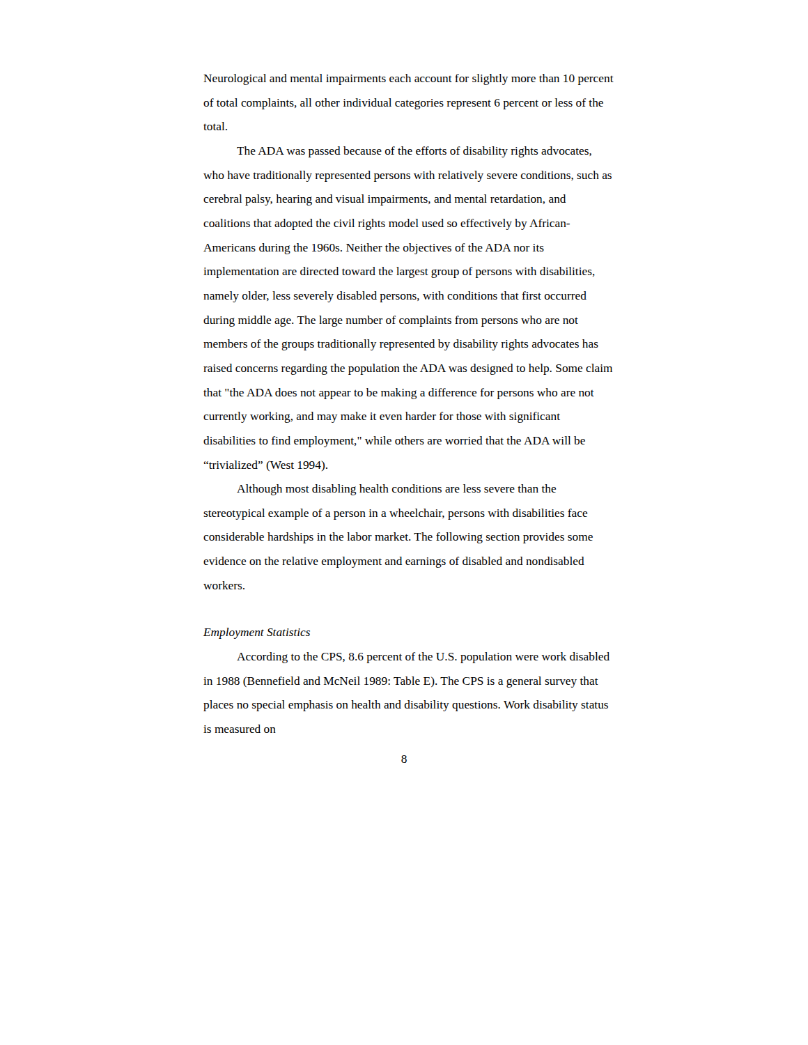Neurological and mental impairments each account for slightly more than 10 percent of total complaints, all other individual categories represent 6 percent or less of the total.
The ADA was passed because of the efforts of disability rights advocates, who have traditionally represented persons with relatively severe conditions, such as cerebral palsy, hearing and visual impairments, and mental retardation, and coalitions that adopted the civil rights model used so effectively by African-Americans during the 1960s. Neither the objectives of the ADA nor its implementation are directed toward the largest group of persons with disabilities, namely older, less severely disabled persons, with conditions that first occurred during middle age. The large number of complaints from persons who are not members of the groups traditionally represented by disability rights advocates has raised concerns regarding the population the ADA was designed to help. Some claim that "the ADA does not appear to be making a difference for persons who are not currently working, and may make it even harder for those with significant disabilities to find employment," while others are worried that the ADA will be “trivialized” (West 1994).
Although most disabling health conditions are less severe than the stereotypical example of a person in a wheelchair, persons with disabilities face considerable hardships in the labor market. The following section provides some evidence on the relative employment and earnings of disabled and nondisabled workers.
Employment Statistics
According to the CPS, 8.6 percent of the U.S. population were work disabled in 1988 (Bennefield and McNeil 1989: Table E). The CPS is a general survey that places no special emphasis on health and disability questions. Work disability status is measured on
8